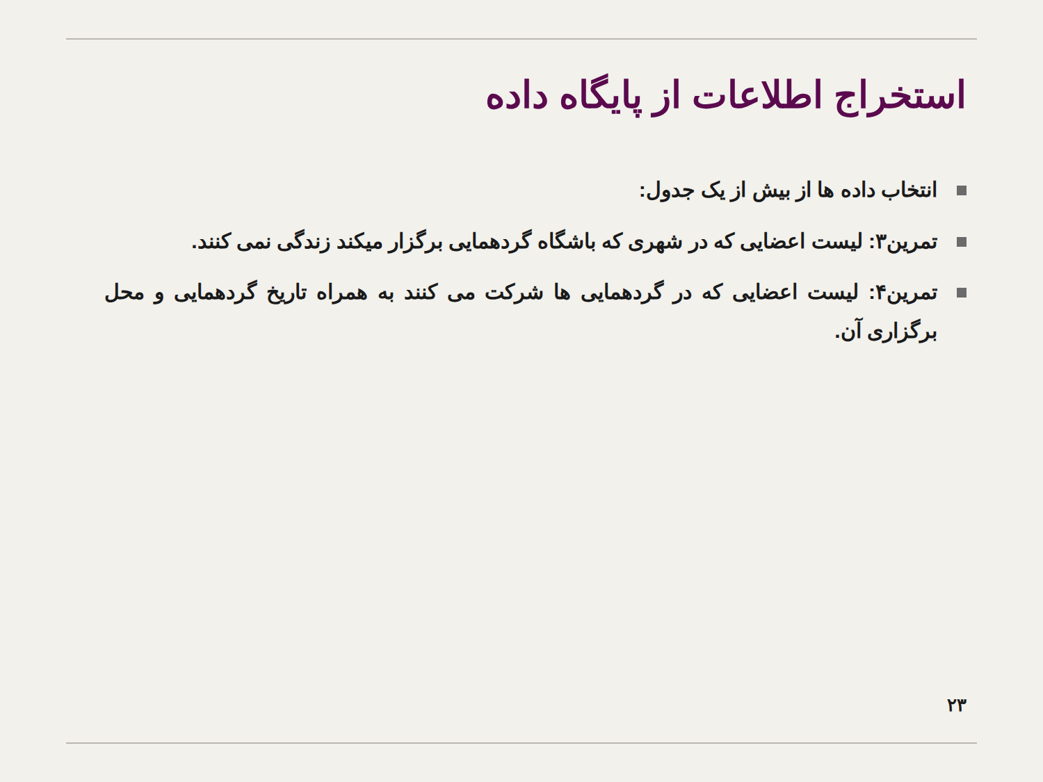استخراج اطلاعات از پایگاه داده
انتخاب داده ها از بیش از یک جدول:
تمرین۳: لیست اعضایی که در شهری که باشگاه گردهمایی برگزار میکند زندگی نمی کنند.
تمرین۴: لیست اعضایی که در گردهمایی ها شرکت می کنند به همراه تاریخ گردهمایی و محل برگزاری آن.
۲۳